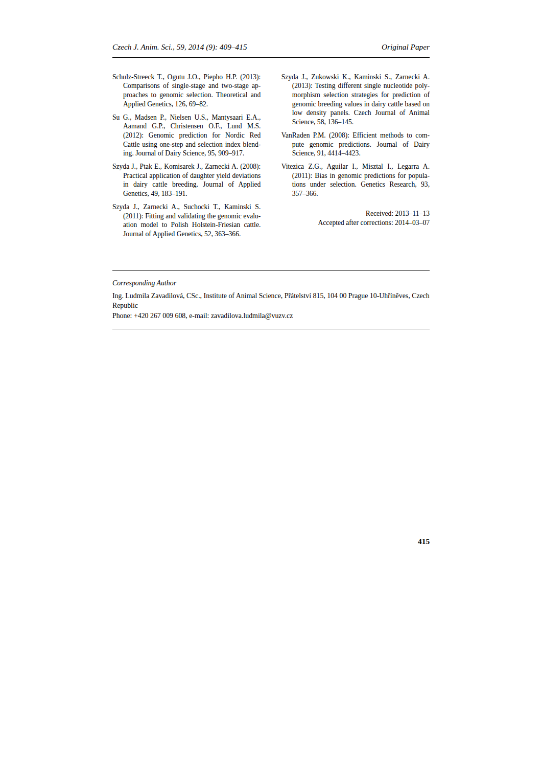Czech J. Anim. Sci., 59, 2014 (9): 409–415
Original Paper
Schulz-Streeck T., Ogutu J.O., Piepho H.P. (2013): Comparisons of single-stage and two-stage approaches to genomic selection. Theoretical and Applied Genetics, 126, 69–82.
Su G., Madsen P., Nielsen U.S., Mantysaari E.A., Aamand G.P., Christensen O.F., Lund M.S. (2012): Genomic prediction for Nordic Red Cattle using one-step and selection index blending. Journal of Dairy Science, 95, 909–917.
Szyda J., Ptak E., Komisarek J., Zarnecki A. (2008): Practical application of daughter yield deviations in dairy cattle breeding. Journal of Applied Genetics, 49, 183–191.
Szyda J., Zarnecki A., Suchocki T., Kaminski S. (2011): Fitting and validating the genomic evaluation model to Polish Holstein-Friesian cattle. Journal of Applied Genetics, 52, 363–366.
Szyda J., Zukowski K., Kaminski S., Zarnecki A. (2013): Testing different single nucleotide polymorphism selection strategies for prediction of genomic breeding values in dairy cattle based on low density panels. Czech Journal of Animal Science, 58, 136–145.
VanRaden P.M. (2008): Efficient methods to compute genomic predictions. Journal of Dairy Science, 91, 4414–4423.
Vitezica Z.G., Aguilar I., Misztal I., Legarra A. (2011): Bias in genomic predictions for populations under selection. Genetics Research, 93, 357–366.
Received: 2013–11–13
Accepted after corrections: 2014–03–07
Corresponding Author
Ing. Ludmila Zavadilová, CSc., Institute of Animal Science, Přátelství 815, 104 00 Prague 10-Uhříněves, Czech Republic
Phone: +420 267 009 608, e-mail: zavadilova.ludmila@vuzv.cz
415